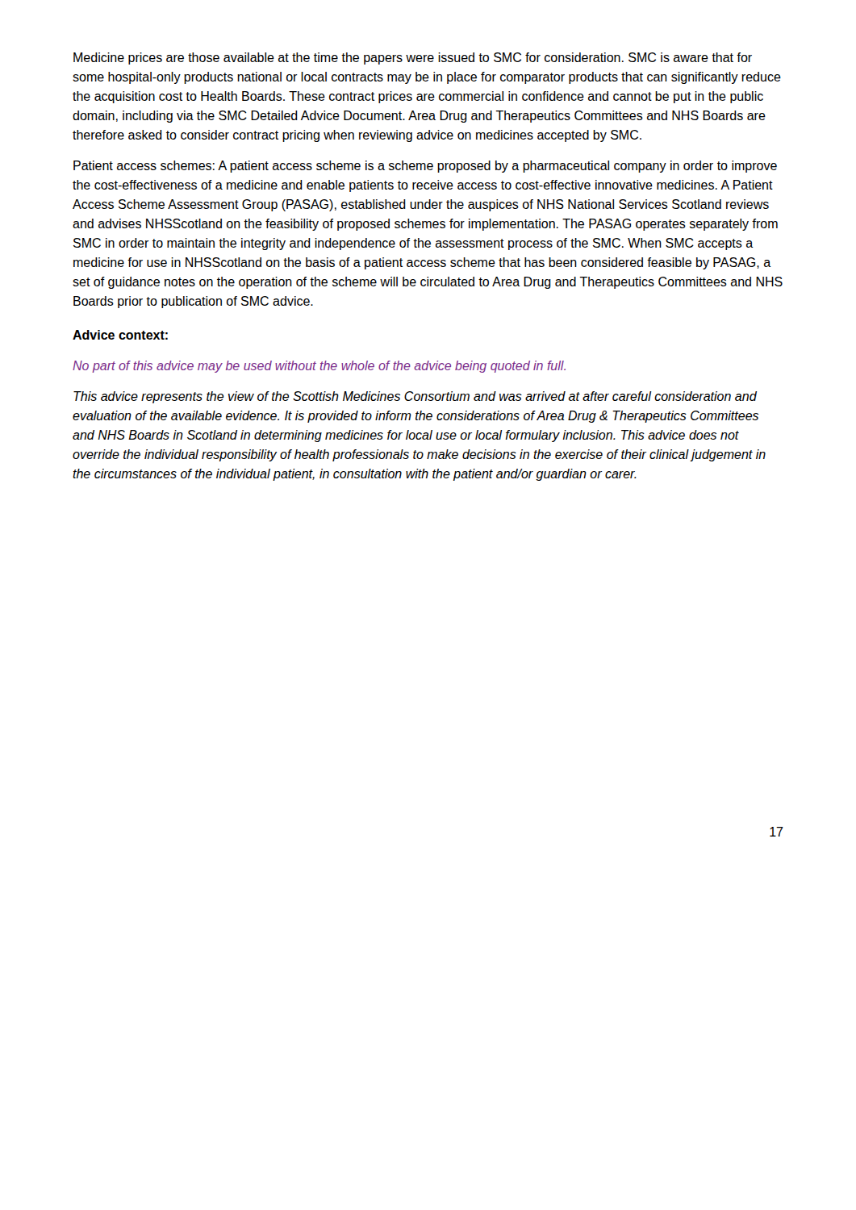Medicine prices are those available at the time the papers were issued to SMC for consideration. SMC is aware that for some hospital-only products national or local contracts may be in place for comparator products that can significantly reduce the acquisition cost to Health Boards. These contract prices are commercial in confidence and cannot be put in the public domain, including via the SMC Detailed Advice Document. Area Drug and Therapeutics Committees and NHS Boards are therefore asked to consider contract pricing when reviewing advice on medicines accepted by SMC.
Patient access schemes: A patient access scheme is a scheme proposed by a pharmaceutical company in order to improve the cost-effectiveness of a medicine and enable patients to receive access to cost-effective innovative medicines. A Patient Access Scheme Assessment Group (PASAG), established under the auspices of NHS National Services Scotland reviews and advises NHSScotland on the feasibility of proposed schemes for implementation. The PASAG operates separately from SMC in order to maintain the integrity and independence of the assessment process of the SMC. When SMC accepts a medicine for use in NHSScotland on the basis of a patient access scheme that has been considered feasible by PASAG, a set of guidance notes on the operation of the scheme will be circulated to Area Drug and Therapeutics Committees and NHS Boards prior to publication of SMC advice.
Advice context:
No part of this advice may be used without the whole of the advice being quoted in full.
This advice represents the view of the Scottish Medicines Consortium and was arrived at after careful consideration and evaluation of the available evidence. It is provided to inform the considerations of Area Drug & Therapeutics Committees and NHS Boards in Scotland in determining medicines for local use or local formulary inclusion. This advice does not override the individual responsibility of health professionals to make decisions in the exercise of their clinical judgement in the circumstances of the individual patient, in consultation with the patient and/or guardian or carer.
17